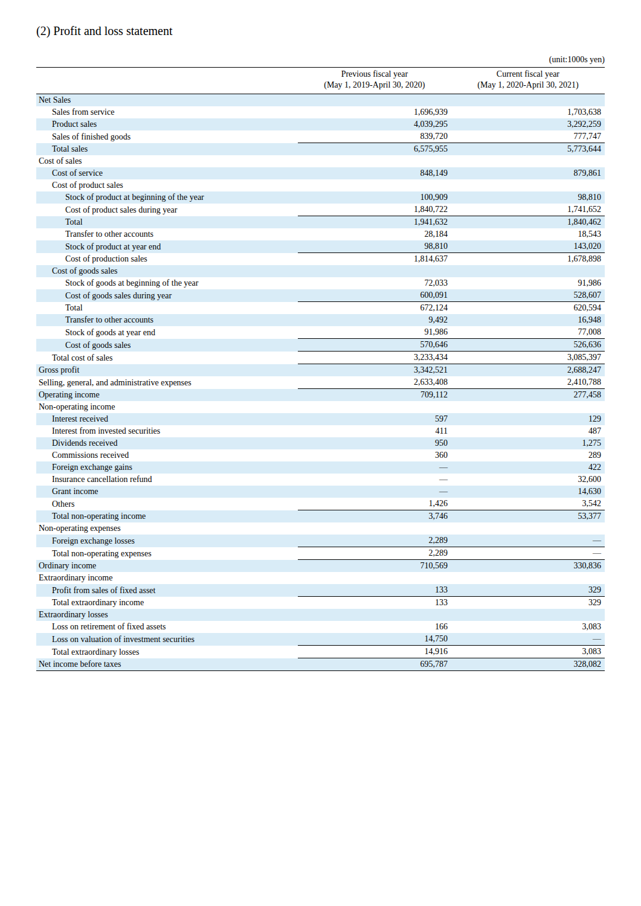(2) Profit and loss statement
(unit:1000s yen)
| | Previous fiscal year (May 1, 2019-April 30, 2020) | Current fiscal year (May 1, 2020-April 30, 2021) |
| --- | --- | --- |
| Net Sales | | |
| Sales from service | 1,696,939 | 1,703,638 |
| Product sales | 4,039,295 | 3,292,259 |
| Sales of finished goods | 839,720 | 777,747 |
| Total sales | 6,575,955 | 5,773,644 |
| Cost of sales | | |
| Cost of service | 848,149 | 879,861 |
| Cost of product sales | | |
| Stock of product at beginning of the year | 100,909 | 98,810 |
| Cost of product sales during year | 1,840,722 | 1,741,652 |
| Total | 1,941,632 | 1,840,462 |
| Transfer to other accounts | 28,184 | 18,543 |
| Stock of product at year end | 98,810 | 143,020 |
| Cost of production sales | 1,814,637 | 1,678,898 |
| Cost of goods sales | | |
| Stock of goods at beginning of the year | 72,033 | 91,986 |
| Cost of goods sales during year | 600,091 | 528,607 |
| Total | 672,124 | 620,594 |
| Transfer to other accounts | 9,492 | 16,948 |
| Stock of goods at year end | 91,986 | 77,008 |
| Cost of goods sales | 570,646 | 526,636 |
| Total cost of sales | 3,233,434 | 3,085,397 |
| Gross profit | 3,342,521 | 2,688,247 |
| Selling, general, and administrative expenses | 2,633,408 | 2,410,788 |
| Operating income | 709,112 | 277,458 |
| Non-operating income | | |
| Interest received | 597 | 129 |
| Interest from invested securities | 411 | 487 |
| Dividends received | 950 | 1,275 |
| Commissions received | 360 | 289 |
| Foreign exchange gains | — | 422 |
| Insurance cancellation refund | — | 32,600 |
| Grant income | — | 14,630 |
| Others | 1,426 | 3,542 |
| Total non-operating income | 3,746 | 53,377 |
| Non-operating expenses | | |
| Foreign exchange losses | 2,289 | — |
| Total non-operating expenses | 2,289 | — |
| Ordinary income | 710,569 | 330,836 |
| Extraordinary income | | |
| Profit from sales of fixed asset | 133 | 329 |
| Total extraordinary income | 133 | 329 |
| Extraordinary losses | | |
| Loss on retirement of fixed assets | 166 | 3,083 |
| Loss on valuation of investment securities | 14,750 | — |
| Total extraordinary losses | 14,916 | 3,083 |
| Net income before taxes | 695,787 | 328,082 |